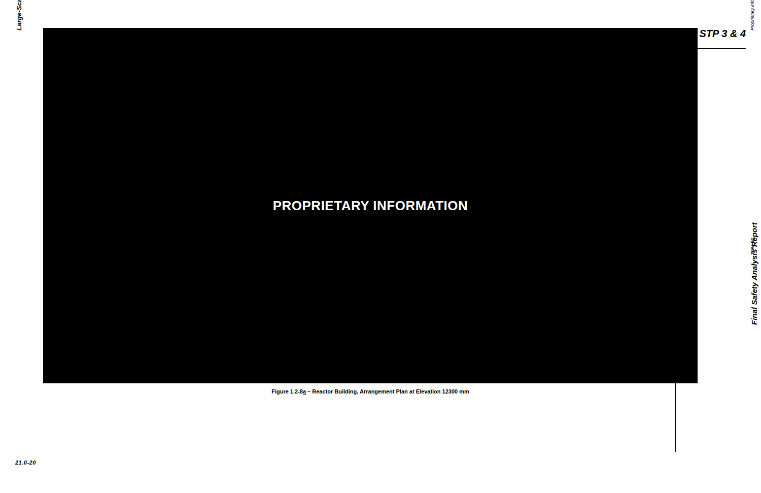Large-Scale Drawings
21.0-20
STP 3 & 4
Proprietary Information
Rev. 04
Final Safety Analysis Report
PROPRIETARY INFORMATION
Figure 1.2-8a – Reactor Building, Arrangement Plan at Elevation 12300 mm